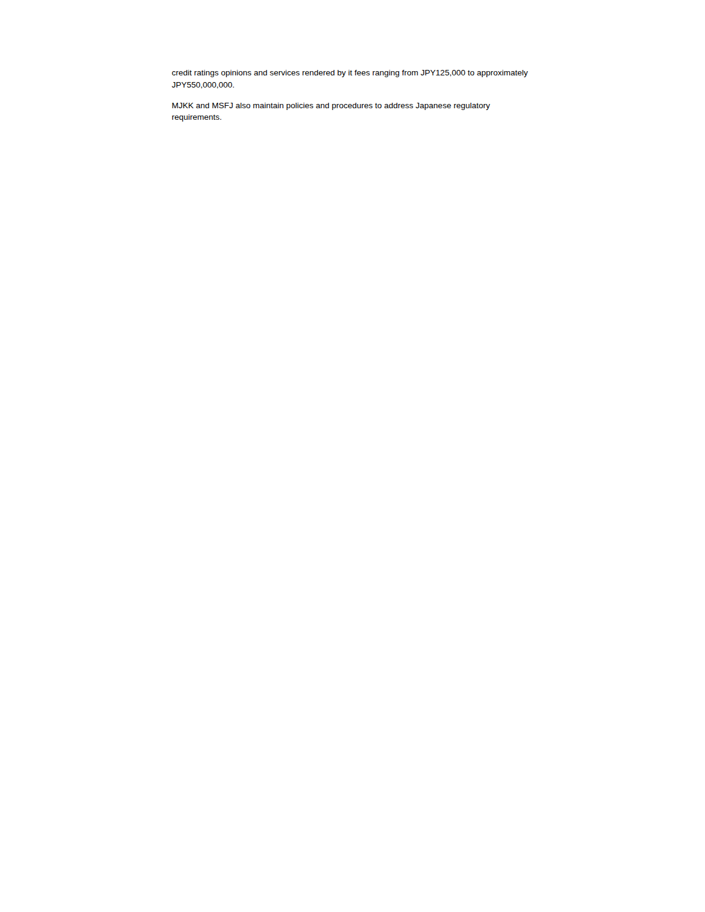credit ratings opinions and services rendered by it fees ranging from JPY125,000 to approximately JPY550,000,000.
MJKK and MSFJ also maintain policies and procedures to address Japanese regulatory requirements.